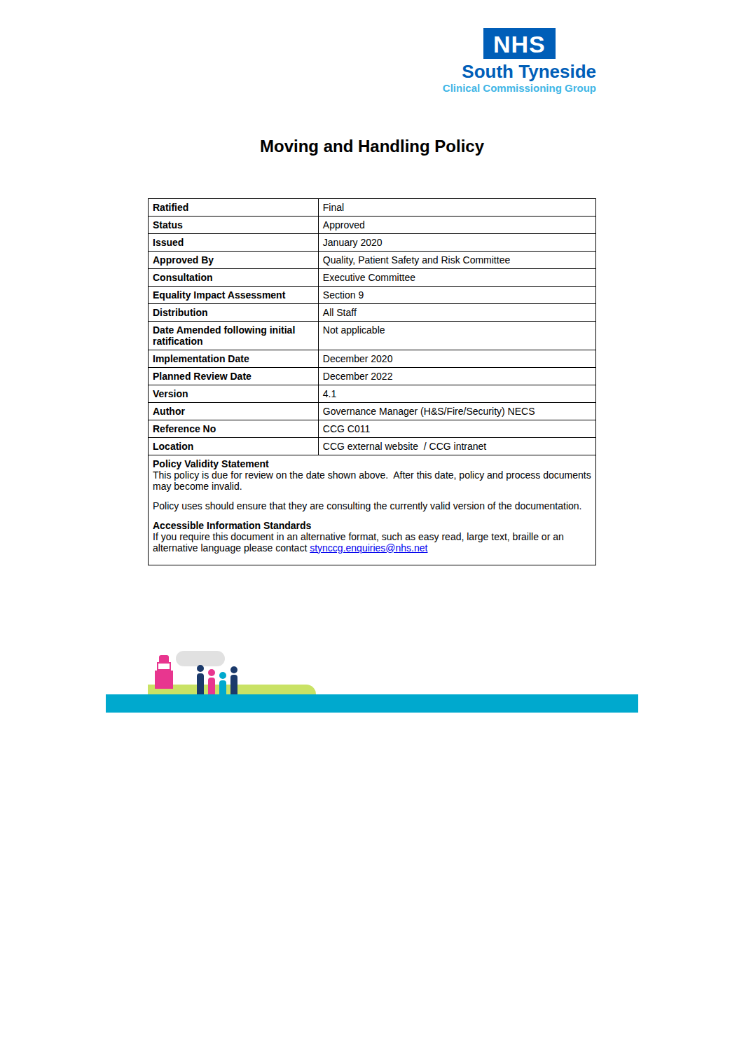NHS
South Tyneside
Clinical Commissioning Group
Moving and Handling Policy
| Ratified | Final |
| Status | Approved |
| Issued | January 2020 |
| Approved By | Quality, Patient Safety and Risk Committee |
| Consultation | Executive Committee |
| Equality Impact Assessment | Section 9 |
| Distribution | All Staff |
| Date Amended following initial ratification | Not applicable |
| Implementation Date | December 2020 |
| Planned Review Date | December 2022 |
| Version | 4.1 |
| Author | Governance Manager (H&S/Fire/Security) NECS |
| Reference No | CCG C011 |
| Location | CCG external website / CCG intranet |
| Policy Validity Statement This policy is due for review on the date shown above. After this date, policy and process documents may become invalid. Policy uses should ensure that they are consulting the currently valid version of the documentation. Accessible Information Standards If you require this document in an alternative format, such as easy read, large text, braille or an alternative language please contact stynccg.enquiries@nhs.net |